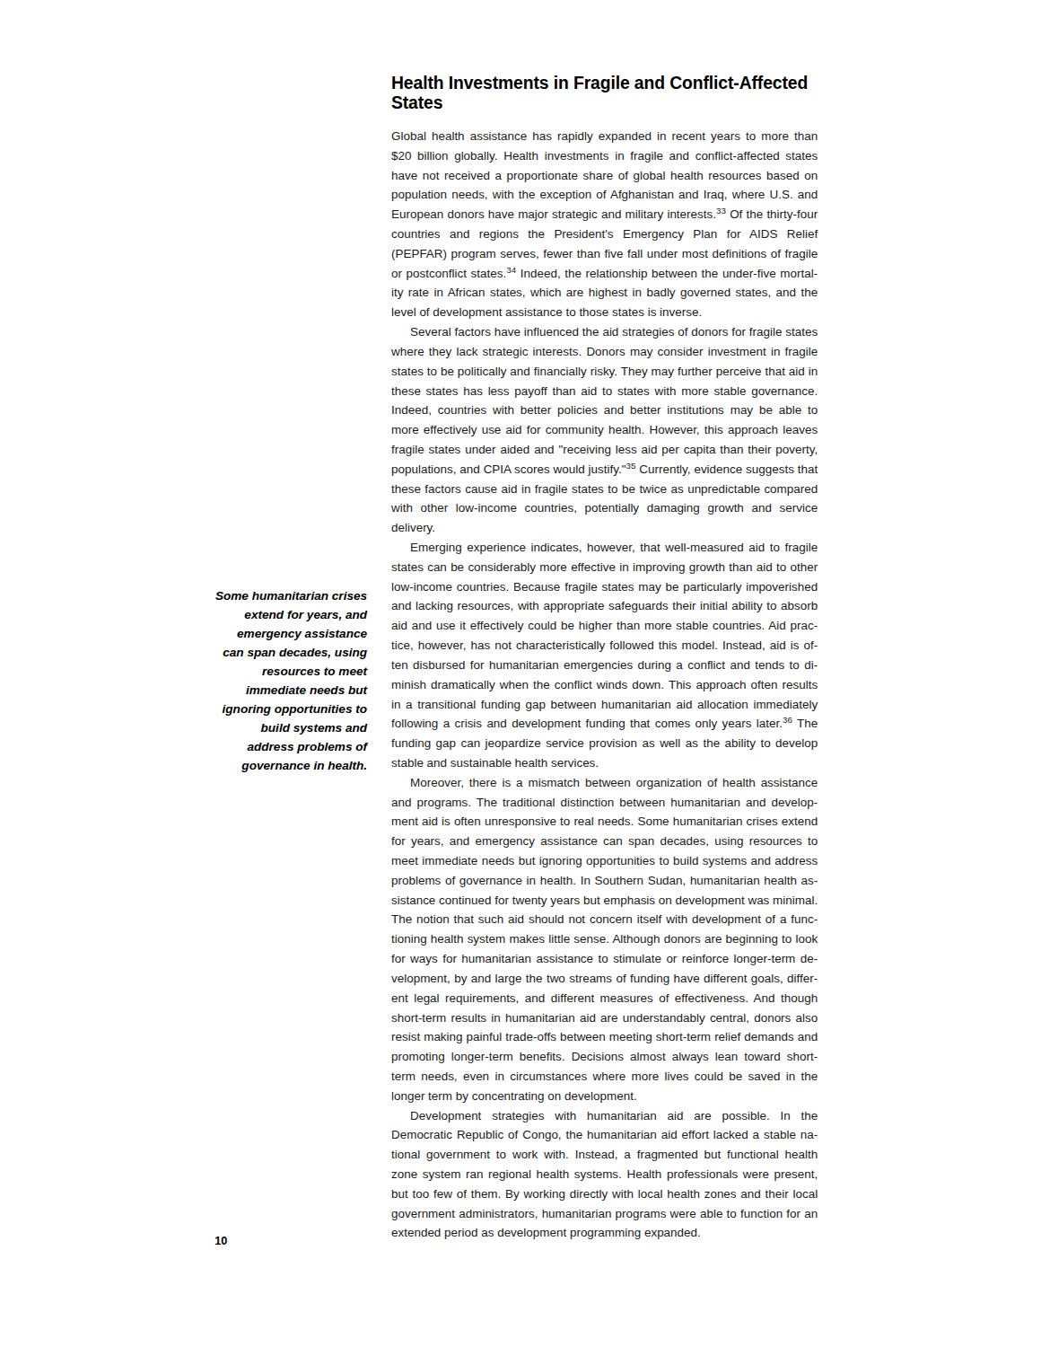Some humanitarian crises extend for years, and emergency assistance can span decades, using resources to meet immediate needs but ignoring opportunities to build systems and address problems of governance in health.
Health Investments in Fragile and Conflict-Affected States
Global health assistance has rapidly expanded in recent years to more than $20 billion globally. Health investments in fragile and conflict-affected states have not received a proportionate share of global health resources based on population needs, with the exception of Afghanistan and Iraq, where U.S. and European donors have major strategic and military interests.33 Of the thirty-four countries and regions the President's Emergency Plan for AIDS Relief (PEPFAR) program serves, fewer than five fall under most definitions of fragile or postconflict states.34 Indeed, the relationship between the under-five mortality rate in African states, which are highest in badly governed states, and the level of development assistance to those states is inverse.
Several factors have influenced the aid strategies of donors for fragile states where they lack strategic interests. Donors may consider investment in fragile states to be politically and financially risky. They may further perceive that aid in these states has less payoff than aid to states with more stable governance. Indeed, countries with better policies and better institutions may be able to more effectively use aid for community health. However, this approach leaves fragile states under aided and "receiving less aid per capita than their poverty, populations, and CPIA scores would justify."35 Currently, evidence suggests that these factors cause aid in fragile states to be twice as unpredictable compared with other low-income countries, potentially damaging growth and service delivery.
Emerging experience indicates, however, that well-measured aid to fragile states can be considerably more effective in improving growth than aid to other low-income countries. Because fragile states may be particularly impoverished and lacking resources, with appropriate safeguards their initial ability to absorb aid and use it effectively could be higher than more stable countries. Aid practice, however, has not characteristically followed this model. Instead, aid is often disbursed for humanitarian emergencies during a conflict and tends to diminish dramatically when the conflict winds down. This approach often results in a transitional funding gap between humanitarian aid allocation immediately following a crisis and development funding that comes only years later.36 The funding gap can jeopardize service provision as well as the ability to develop stable and sustainable health services.
Moreover, there is a mismatch between organization of health assistance and programs. The traditional distinction between humanitarian and development aid is often unresponsive to real needs. Some humanitarian crises extend for years, and emergency assistance can span decades, using resources to meet immediate needs but ignoring opportunities to build systems and address problems of governance in health. In Southern Sudan, humanitarian health assistance continued for twenty years but emphasis on development was minimal. The notion that such aid should not concern itself with development of a functioning health system makes little sense. Although donors are beginning to look for ways for humanitarian assistance to stimulate or reinforce longer-term development, by and large the two streams of funding have different goals, different legal requirements, and different measures of effectiveness. And though short-term results in humanitarian aid are understandably central, donors also resist making painful trade-offs between meeting short-term relief demands and promoting longer-term benefits. Decisions almost always lean toward short-term needs, even in circumstances where more lives could be saved in the longer term by concentrating on development.
Development strategies with humanitarian aid are possible. In the Democratic Republic of Congo, the humanitarian aid effort lacked a stable national government to work with. Instead, a fragmented but functional health zone system ran regional health systems. Health professionals were present, but too few of them. By working directly with local health zones and their local government administrators, humanitarian programs were able to function for an extended period as development programming expanded.
10